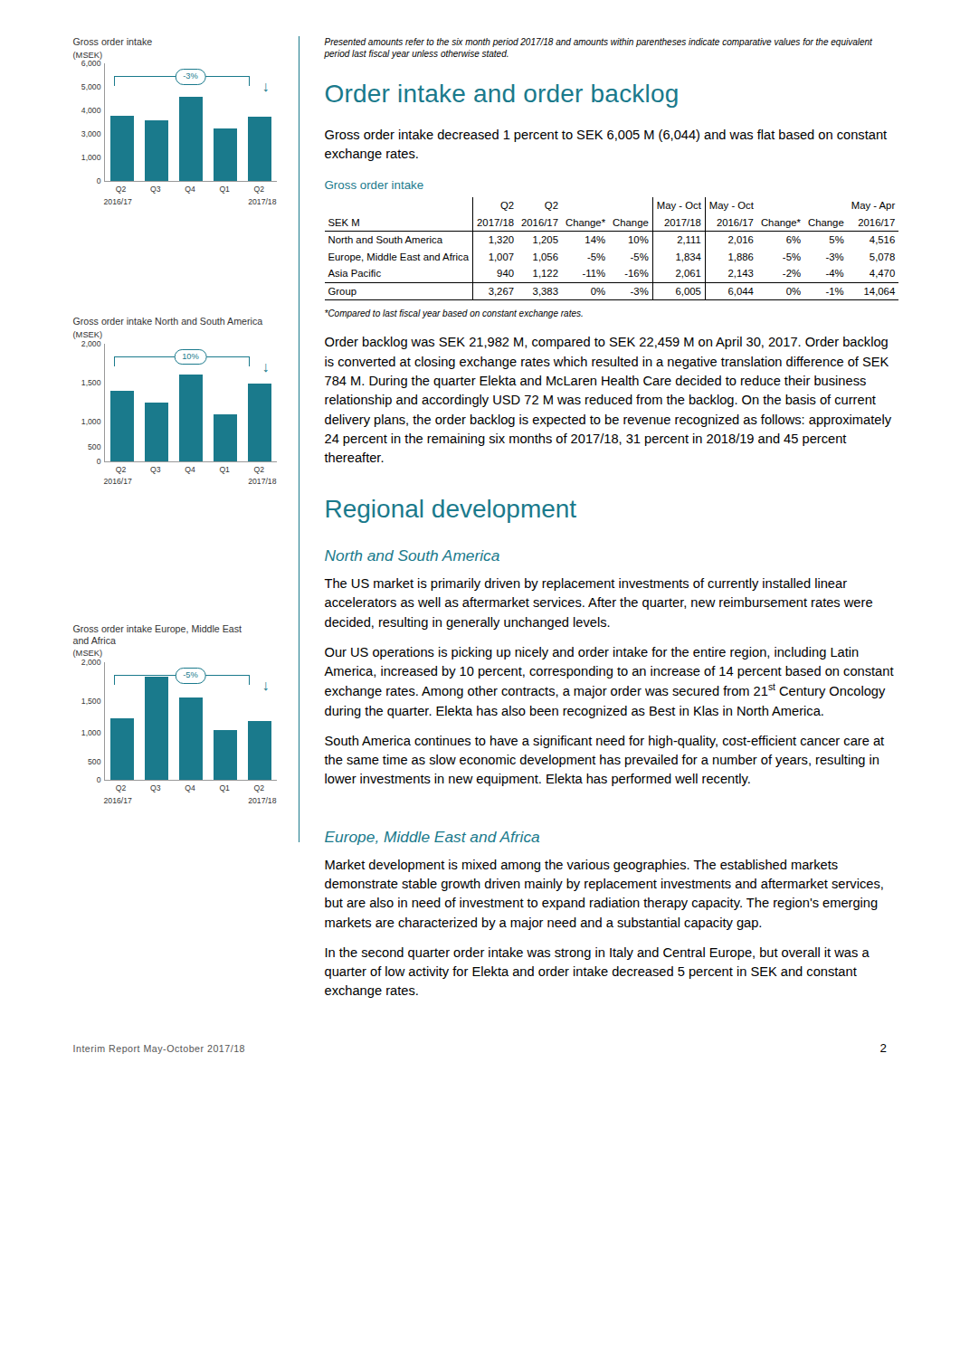Gross order intake
(MSEK)
6,000 5,000 4,000 3,000 1,000 0
-3%
↓
Q2 Q3 Q4 Q1 Q2
2016/172017/18
Gross order intake North and South America
(MSEK)
2,000 1,500 1,000 500 0
10%
↓
Q2 Q3 Q4 Q1 Q2
2016/172017/18
Gross order intake Europe, Middle East
and Africa
(MSEK)
2,000 1,500 1,000 500 0
-5%
↓
Q2 Q3 Q4 Q1 Q2
2016/172017/18
Presented amounts refer to the six month period 2017/18 and amounts within parentheses indicate comparative values for the equivalent period last fiscal year unless otherwise stated.
Order intake and order backlog
Gross order intake decreased 1 percent to SEK 6,005 M (6,044) and was flat based on constant exchange rates.
Gross order intake
| | Q2 | Q2 | | | May - Oct | May - Oct | | | May - Apr |
| SEK M | 2017/18 | 2016/17 | Change* | Change | 2017/18 | 2016/17 | Change* | Change | 2016/17 |
| North and South America | 1,320 | 1,205 | 14% | 10% | 2,111 | 2,016 | 6% | 5% | 4,516 |
| Europe, Middle East and Africa | 1,007 | 1,056 | -5% | -5% | 1,834 | 1,886 | -5% | -3% | 5,078 |
| Asia Pacific | 940 | 1,122 | -11% | -16% | 2,061 | 2,143 | -2% | -4% | 4,470 |
| Group | 3,267 | 3,383 | 0% | -3% | 6,005 | 6,044 | 0% | -1% | 14,064 |
*Compared to last fiscal year based on constant exchange rates.
Order backlog was SEK 21,982 M, compared to SEK 22,459 M on April 30, 2017. Order backlog is converted at closing exchange rates which resulted in a negative translation difference of SEK 784 M. During the quarter Elekta and McLaren Health Care decided to reduce their business relationship and accordingly USD 72 M was reduced from the backlog. On the basis of current delivery plans, the order backlog is expected to be revenue recognized as follows: approximately 24 percent in the remaining six months of 2017/18, 31 percent in 2018/19 and 45 percent thereafter.
Regional development
North and South America
The US market is primarily driven by replacement investments of currently installed linear accelerators as well as aftermarket services. After the quarter, new reimbursement rates were decided, resulting in generally unchanged levels.
Our US operations is picking up nicely and order intake for the entire region, including Latin America, increased by 10 percent, corresponding to an increase of 14 percent based on constant exchange rates. Among other contracts, a major order was secured from 21st Century Oncology during the quarter. Elekta has also been recognized as Best in Klas in North America.
South America continues to have a significant need for high-quality, cost-efficient cancer care at the same time as slow economic development has prevailed for a number of years, resulting in lower investments in new equipment. Elekta has performed well recently.
Europe, Middle East and Africa
Market development is mixed among the various geographies. The established markets demonstrate stable growth driven mainly by replacement investments and aftermarket services, but are also in need of investment to expand radiation therapy capacity. The region's emerging markets are characterized by a major need and a substantial capacity gap.
In the second quarter order intake was strong in Italy and Central Europe, but overall it was a quarter of low activity for Elekta and order intake decreased 5 percent in SEK and constant exchange rates.
Interim Report May-October 2017/18
2